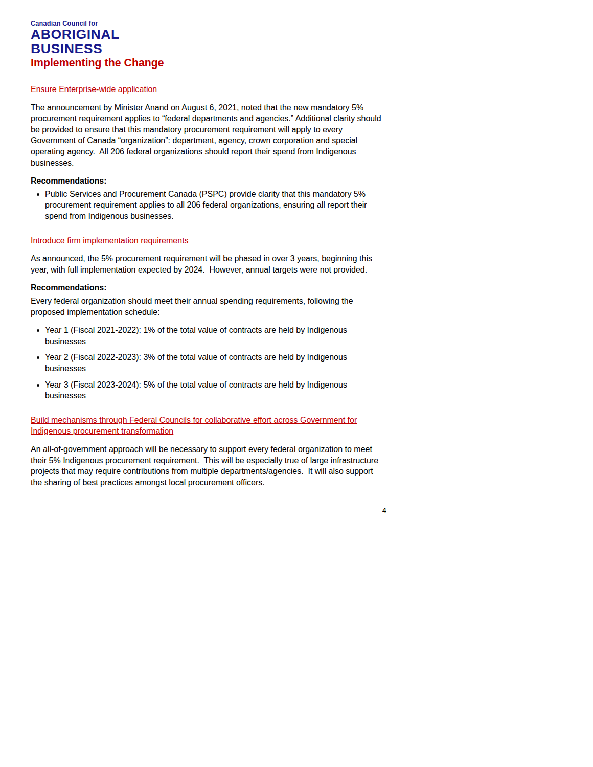Canadian Council for
ABORIGINAL
BUSINESS
Implementing the Change
Ensure Enterprise-wide application
The announcement by Minister Anand on August 6, 2021, noted that the new mandatory 5% procurement requirement applies to “federal departments and agencies.” Additional clarity should be provided to ensure that this mandatory procurement requirement will apply to every Government of Canada “organization”: department, agency, crown corporation and special operating agency. All 206 federal organizations should report their spend from Indigenous businesses.
Recommendations:
Public Services and Procurement Canada (PSPC) provide clarity that this mandatory 5% procurement requirement applies to all 206 federal organizations, ensuring all report their spend from Indigenous businesses.
Introduce firm implementation requirements
As announced, the 5% procurement requirement will be phased in over 3 years, beginning this year, with full implementation expected by 2024. However, annual targets were not provided.
Recommendations:
Every federal organization should meet their annual spending requirements, following the proposed implementation schedule:
Year 1 (Fiscal 2021-2022): 1% of the total value of contracts are held by Indigenous businesses
Year 2 (Fiscal 2022-2023): 3% of the total value of contracts are held by Indigenous businesses
Year 3 (Fiscal 2023-2024): 5% of the total value of contracts are held by Indigenous businesses
Build mechanisms through Federal Councils for collaborative effort across Government for Indigenous procurement transformation
An all-of-government approach will be necessary to support every federal organization to meet their 5% Indigenous procurement requirement. This will be especially true of large infrastructure projects that may require contributions from multiple departments/agencies. It will also support the sharing of best practices amongst local procurement officers.
4